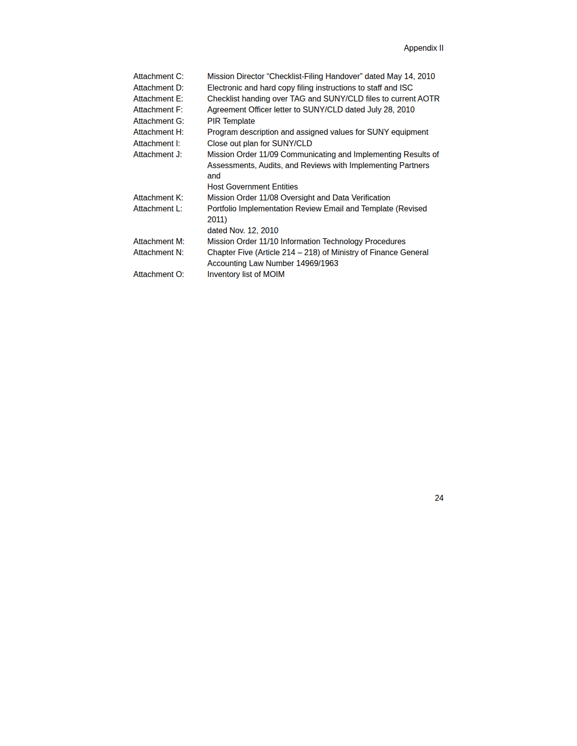Appendix II
| Attachment C: | Mission Director “Checklist-Filing Handover” dated May 14, 2010 |
| Attachment D: | Electronic and hard copy filing instructions to staff and ISC |
| Attachment E: | Checklist handing over TAG and SUNY/CLD files to current AOTR |
| Attachment F: | Agreement Officer letter to SUNY/CLD dated July 28, 2010 |
| Attachment G: | PIR Template |
| Attachment H: | Program description and assigned values for SUNY equipment |
| Attachment I: | Close out plan for SUNY/CLD |
| Attachment J: | Mission Order 11/09 Communicating and Implementing Results of Assessments, Audits, and Reviews with Implementing Partners and Host Government Entities |
| Attachment K: | Mission Order 11/08 Oversight and Data Verification |
| Attachment L: | Portfolio Implementation Review Email and Template (Revised 2011) dated Nov. 12, 2010 |
| Attachment M: | Mission Order 11/10 Information Technology Procedures |
| Attachment N: | Chapter Five (Article 214 – 218) of Ministry of Finance General Accounting Law Number 14969/1963 |
| Attachment O: | Inventory list of MOIM |
24